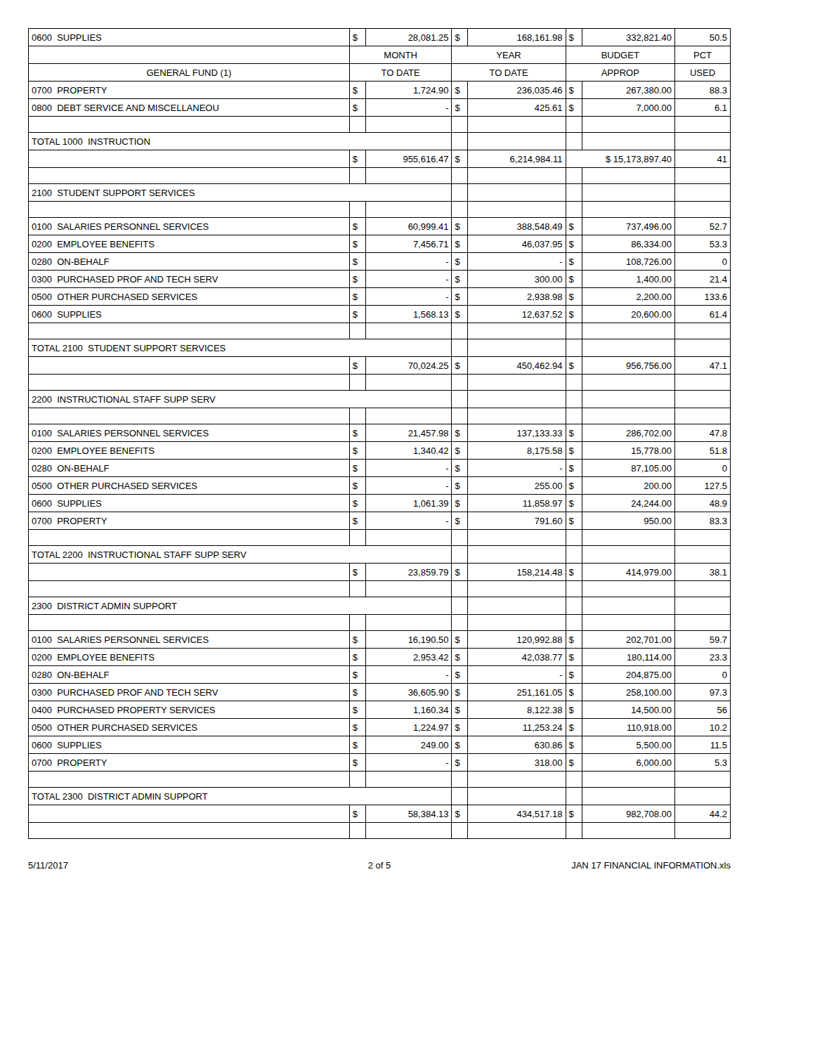| 0600 SUPPLIES | $ | 28,081.25 | $ | 168,161.98 | $ | 332,821.40 | 50.5 |
| | MONTH | YEAR | BUDGET | PCT |
| GENERAL FUND (1) | TO DATE | TO DATE | APPROP | USED |
| 0700 PROPERTY | $ | 1,724.90 | $ | 236,035.46 | $ | 267,380.00 | 88.3 |
| 0800 DEBT SERVICE AND MISCELLANEOU | $ | - | $ | 425.61 | $ | 7,000.00 | 6.1 |
| TOTAL 1000 INSTRUCTION | | | | | |
| | $ | 955,616.47 | $ | 6,214,984.11 | $ 15,173,897.40 | 41 |
| 2100 STUDENT SUPPORT SERVICES | | | | | |
| 0100 SALARIES PERSONNEL SERVICES | $ | 60,999.41 | $ | 388,548.49 | $ | 737,496.00 | 52.7 |
| 0200 EMPLOYEE BENEFITS | $ | 7,456.71 | $ | 46,037.95 | $ | 86,334.00 | 53.3 |
| 0280 ON-BEHALF | $ | - | $ | - | $ | 108,726.00 | 0 |
| 0300 PURCHASED PROF AND TECH SERV | $ | - | $ | 300.00 | $ | 1,400.00 | 21.4 |
| 0500 OTHER PURCHASED SERVICES | $ | - | $ | 2,938.98 | $ | 2,200.00 | 133.6 |
| 0600 SUPPLIES | $ | 1,568.13 | $ | 12,637.52 | $ | 20,600.00 | 61.4 |
| TOTAL 2100 STUDENT SUPPORT SERVICES | | | | | |
| | $ | 70,024.25 | $ | 450,462.94 | $ | 956,756.00 | 47.1 |
| 2200 INSTRUCTIONAL STAFF SUPP SERV | | | | | |
| 0100 SALARIES PERSONNEL SERVICES | $ | 21,457.98 | $ | 137,133.33 | $ | 286,702.00 | 47.8 |
| 0200 EMPLOYEE BENEFITS | $ | 1,340.42 | $ | 8,175.58 | $ | 15,778.00 | 51.8 |
| 0280 ON-BEHALF | $ | - | $ | - | $ | 87,105.00 | 0 |
| 0500 OTHER PURCHASED SERVICES | $ | - | $ | 255.00 | $ | 200.00 | 127.5 |
| 0600 SUPPLIES | $ | 1,061.39 | $ | 11,858.97 | $ | 24,244.00 | 48.9 |
| 0700 PROPERTY | $ | - | $ | 791.60 | $ | 950.00 | 83.3 |
| TOTAL 2200 INSTRUCTIONAL STAFF SUPP SERV | | | | | |
| | $ | 23,859.79 | $ | 158,214.48 | $ | 414,979.00 | 38.1 |
| 2300 DISTRICT ADMIN SUPPORT | | | | | |
| 0100 SALARIES PERSONNEL SERVICES | $ | 16,190.50 | $ | 120,992.88 | $ | 202,701.00 | 59.7 |
| 0200 EMPLOYEE BENEFITS | $ | 2,953.42 | $ | 42,038.77 | $ | 180,114.00 | 23.3 |
| 0280 ON-BEHALF | $ | - | $ | - | $ | 204,875.00 | 0 |
| 0300 PURCHASED PROF AND TECH SERV | $ | 36,605.90 | $ | 251,161.05 | $ | 258,100.00 | 97.3 |
| 0400 PURCHASED PROPERTY SERVICES | $ | 1,160.34 | $ | 8,122.38 | $ | 14,500.00 | 56 |
| 0500 OTHER PURCHASED SERVICES | $ | 1,224.97 | $ | 11,253.24 | $ | 110,918.00 | 10.2 |
| 0600 SUPPLIES | $ | 249.00 | $ | 630.86 | $ | 5,500.00 | 11.5 |
| 0700 PROPERTY | $ | - | $ | 318.00 | $ | 6,000.00 | 5.3 |
| TOTAL 2300 DISTRICT ADMIN SUPPORT | | | | | |
| | $ | 58,384.13 | $ | 434,517.18 | $ | 982,708.00 | 44.2 |
5/11/2017
2 of 5
JAN 17 FINANCIAL INFORMATION.xls